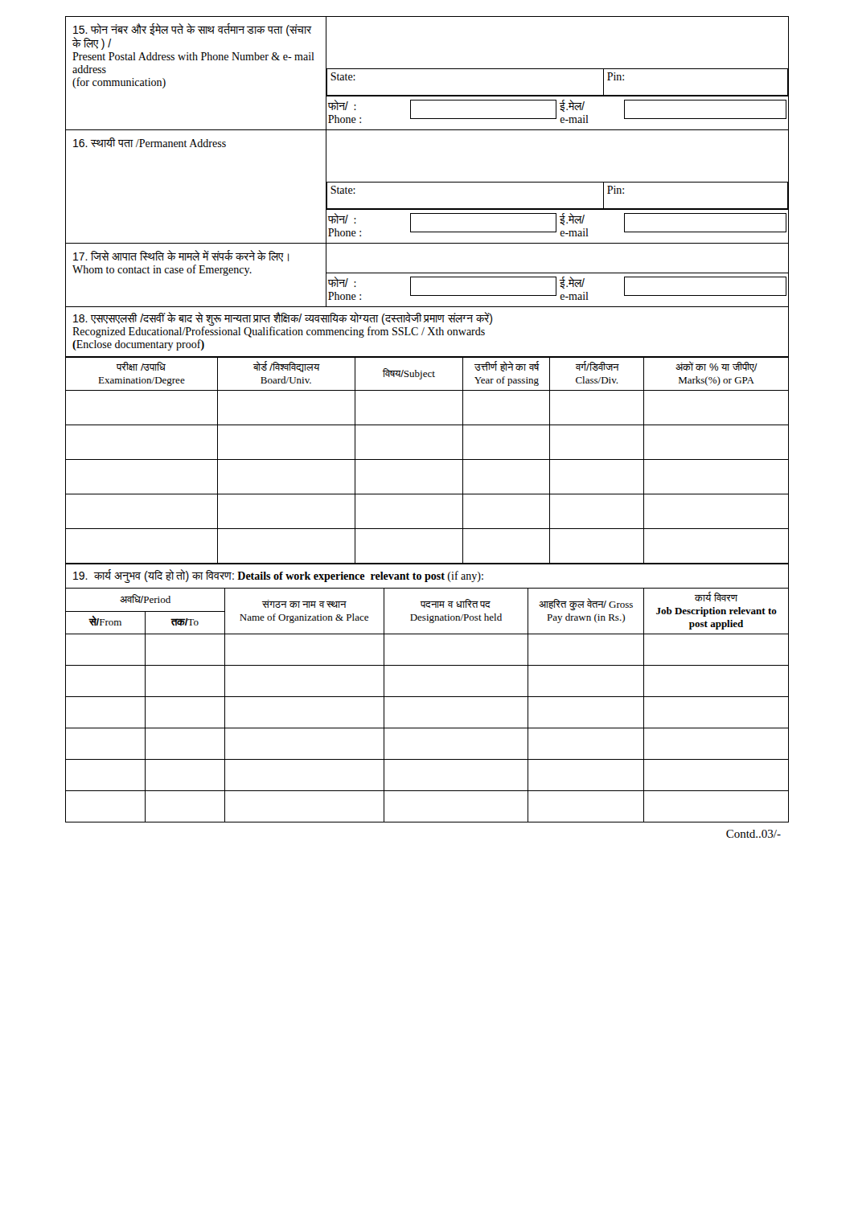| 15. फोन नंबर और ईमेल पते के साथ वर्तमान डाक पता (संचार के लिए ) / Present Postal Address with Phone Number & e- mail address (for communication) | / State: / Pin: / |
| / फोन/ : Phone : / / ई.मेल/ e-mail / / |
| 16. स्थायी पता /Permanent Address | / State: / Pin: / |
| / फोन/ : Phone : / / ई.मेल/ e-mail / / |
| 17. जिसे आपात स्थिति के मामले में संपर्क करने के लिए। Whom to contact in case of Emergency. | |
| / फोन/ : Phone : / / ई.मेल/ e-mail / / |
| 18. एसएसएलसी /दसवीं के बाद से शुरू मान्यता प्राप्त शैक्षिक/ व्यवसायिक योग्यता (दस्तावेजी प्रमाण संलग्न करें) Recognized Educational/Professional Qualification commencing from SSLC / Xth onwards ( Enclose documentary proof ) |
| परीक्षा /उपाधि Examination/Degree | बोर्ड /विश्वविद्यालय Board/Univ. | विषय/ Subject | उत्तीर्ण होने का वर्ष Year of passing | वर्ग/डिवीजन Class/Div. | अंकों का % या जीपीए/ Marks(%) or GPA |
| 19. कार्य अनुभव (यदि हो तो) का विवरण: Details of work experience relevant to post (if any): |
| अवधि/ Period | संगठन का नाम व स्थान Name of Organization & Place | पदनाम व धारित पद Designation/Post held | आहरित कुल वेतन/ Gross Pay drawn (in Rs.) | कार्य विवरण Job Description relevant to post applied |
| से/ From | तक/ To |
Contd..03/-